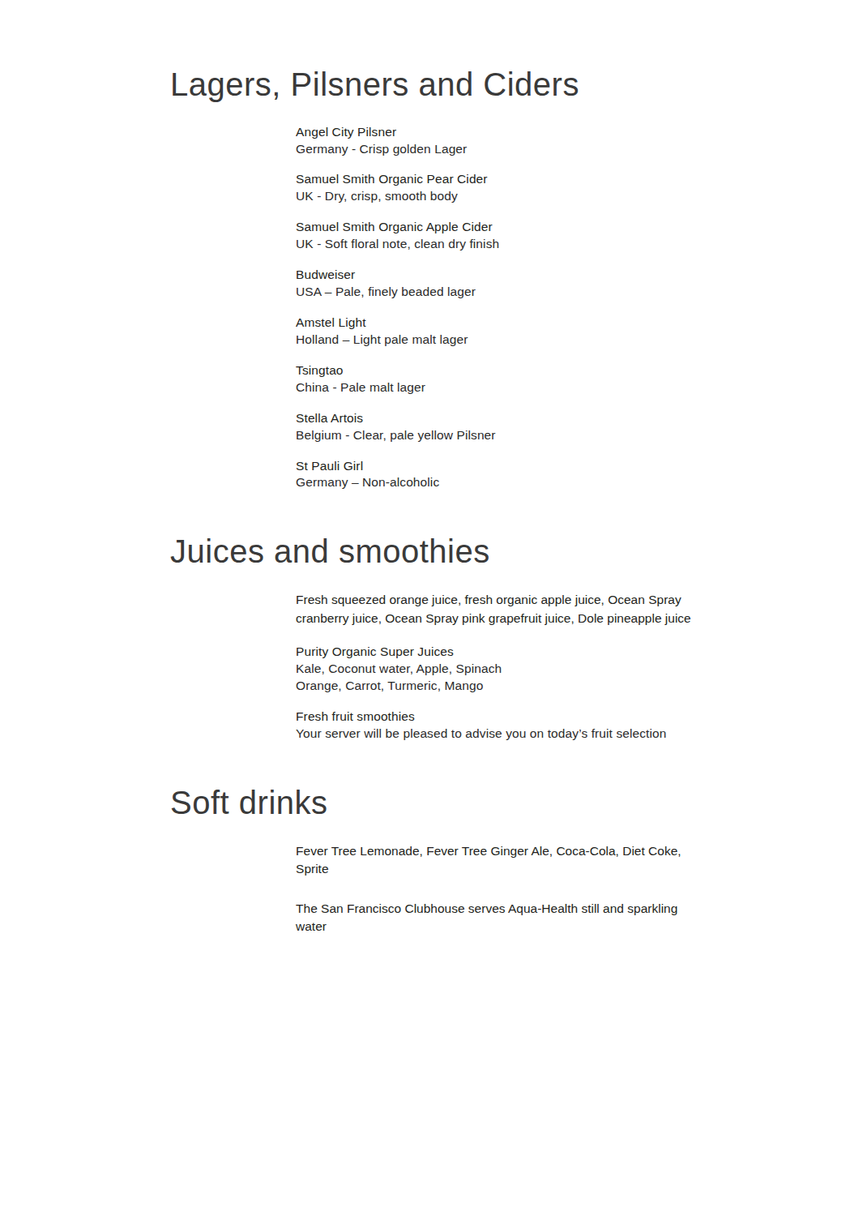Lagers, Pilsners and Ciders
Angel City Pilsner
Germany - Crisp golden Lager
Samuel Smith Organic Pear Cider
UK - Dry, crisp, smooth body
Samuel Smith Organic Apple Cider
UK - Soft floral note, clean dry finish
Budweiser
USA – Pale, finely beaded lager
Amstel Light
Holland – Light pale malt lager
Tsingtao
China - Pale malt lager
Stella Artois
Belgium - Clear, pale yellow Pilsner
St Pauli Girl
Germany – Non-alcoholic
Juices and smoothies
Fresh squeezed orange juice, fresh organic apple juice, Ocean Spray cranberry juice, Ocean Spray pink grapefruit juice, Dole pineapple juice
Purity Organic Super Juices
Kale, Coconut water, Apple, Spinach
Orange, Carrot, Turmeric, Mango
Fresh fruit smoothies
Your server will be pleased to advise you on today’s fruit selection
Soft drinks
Fever Tree Lemonade, Fever Tree Ginger Ale, Coca-Cola, Diet Coke, Sprite
The San Francisco Clubhouse serves Aqua-Health still and sparkling water